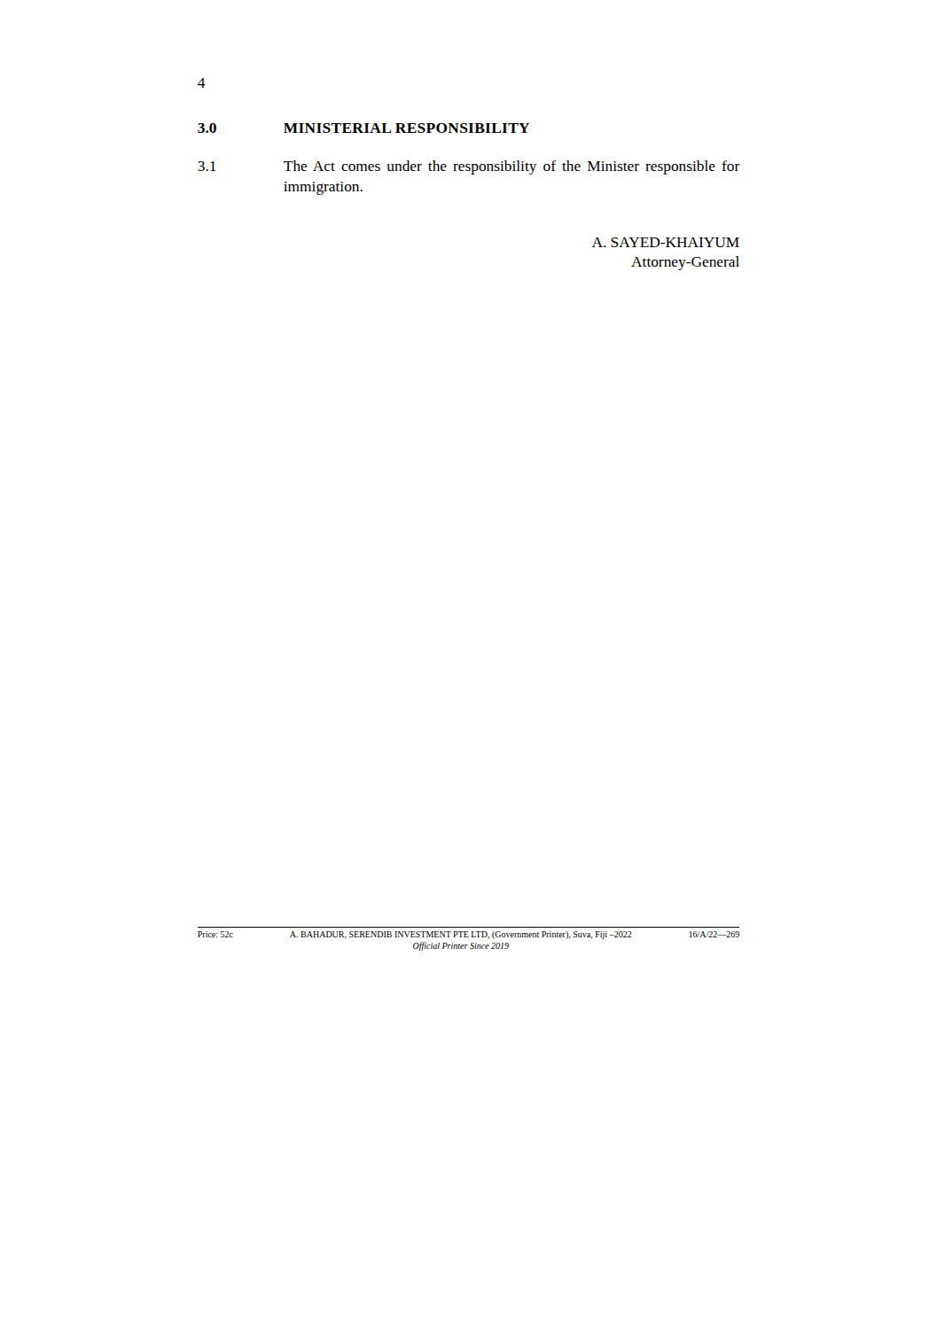4
3.0
MINISTERIAL RESPONSIBILITY
3.1
The Act comes under the responsibility of the Minister responsible for immigration.
A. SAYED-KHAIYUM
Attorney-General
Price: 52c
A. BAHADUR, SERENDIB INVESTMENT PTE LTD, (Government Printer), Suva, Fiji –2022
Official Printer Since 2019
16/A/22—269